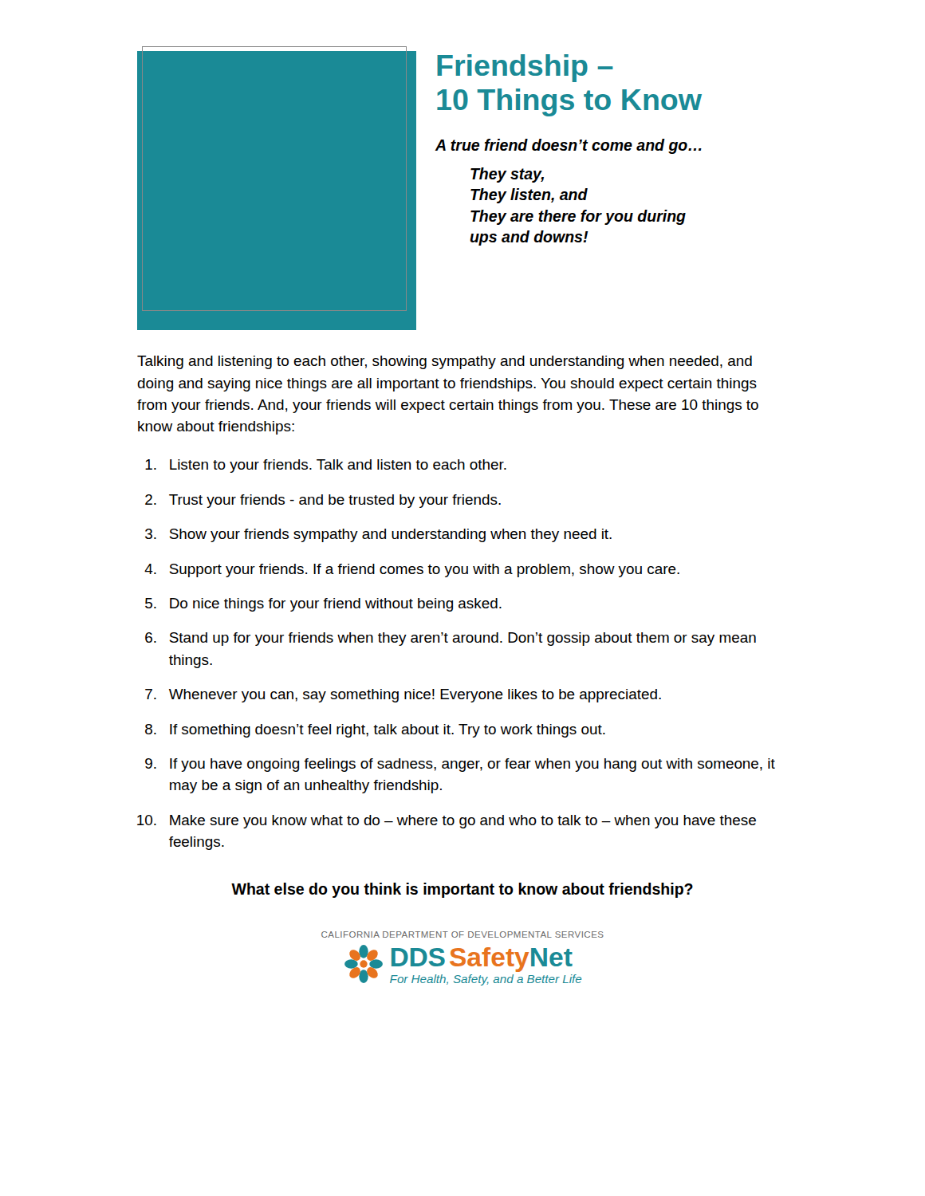Friendship –
10 Things to Know
A true friend doesn’t come and go…
They stay,
They listen, and
They are there for you during
ups and downs!
Talking and listening to each other, showing sympathy and understanding when needed, and doing and saying nice things are all important to friendships. You should expect certain things from your friends. And, your friends will expect certain things from you. These are 10 things to know about friendships:
Listen to your friends. Talk and listen to each other.
Trust your friends - and be trusted by your friends.
Show your friends sympathy and understanding when they need it.
Support your friends. If a friend comes to you with a problem, show you care.
Do nice things for your friend without being asked.
Stand up for your friends when they aren’t around. Don’t gossip about them or say mean things.
Whenever you can, say something nice! Everyone likes to be appreciated.
If something doesn’t feel right, talk about it. Try to work things out.
If you have ongoing feelings of sadness, anger, or fear when you hang out with someone, it may be a sign of an unhealthy friendship.
Make sure you know what to do – where to go and who to talk to – when you have these feelings.
What else do you think is important to know about friendship?
CALIFORNIA DEPARTMENT OF DEVELOPMENTAL SERVICES
DDS Safety Net
For Health, Safety, and a Better Life